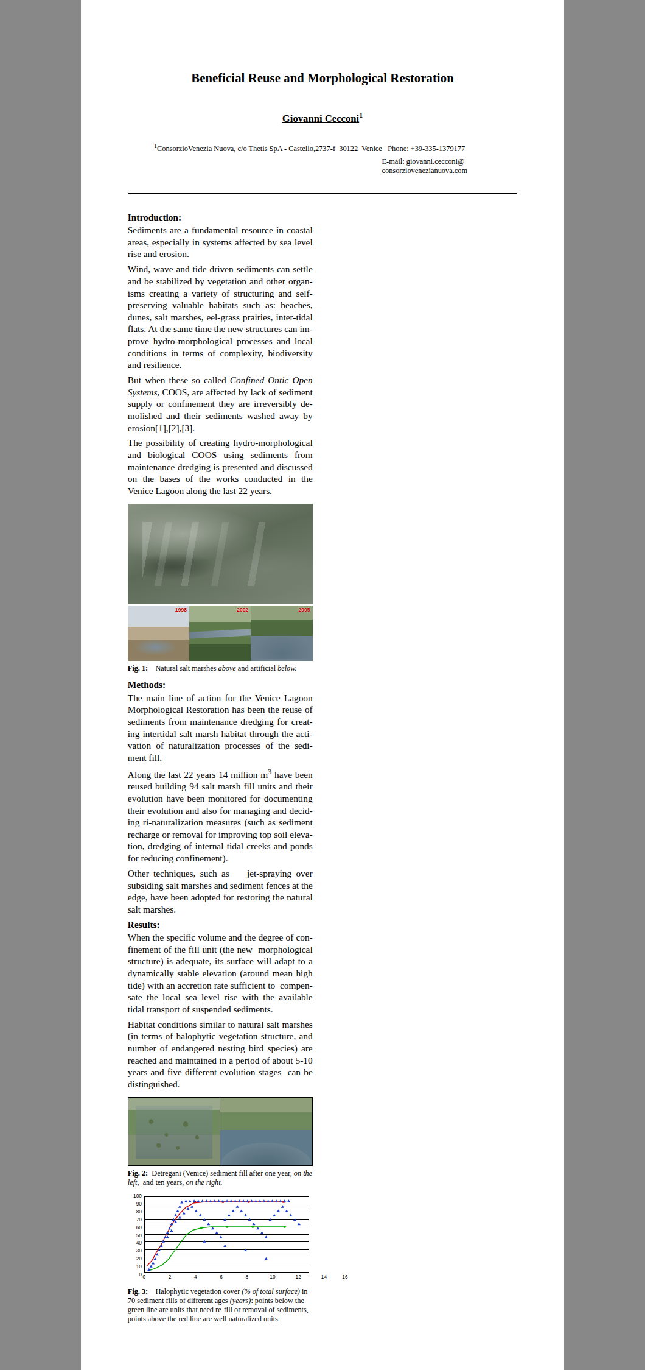Beneficial Reuse and Morphological Restoration
Giovanni Cecconi1
1ConsorzioVenezia Nuova, c/o Thetis SpA - Castello,2737-f 30122 Venice Phone: +39-335-1379177
E-mail: giovanni.cecconi@
consorziovenezianuova.com
Introduction:
Sediments are a fundamental resource in coastal areas, especially in systems affected by sea level rise and erosion.
Wind, wave and tide driven sediments can settle and be stabilized by vegetation and other organisms creating a variety of structuring and self-preserving valuable habitats such as: beaches, dunes, salt marshes, eel-grass prairies, inter-tidal flats. At the same time the new structures can improve hydro-morphological processes and local conditions in terms of complexity, biodiversity and resilience.
But when these so called Confined Ontic Open Systems, COOS, are affected by lack of sediment supply or confinement they are irreversibly demolished and their sediments washed away by erosion[1],[2],[3].
The possibility of creating hydro-morphological and biological COOS using sediments from maintenance dredging is presented and discussed on the bases of the works conducted in the Venice Lagoon along the last 22 years.
1998
2002
2005
Fig. 1: Natural salt marshes above and artificial below.
Methods:
The main line of action for the Venice Lagoon Morphological Restoration has been the reuse of sediments from maintenance dredging for creating intertidal salt marsh habitat through the activation of naturalization processes of the sediment fill.
Along the last 22 years 14 million m3 have been reused building 94 salt marsh fill units and their evolution have been monitored for documenting their evolution and also for managing and deciding ri-naturalization measures (such as sediment recharge or removal for improving top soil elevation, dredging of internal tidal creeks and ponds for reducing confinement).
Other techniques, such as jet-spraying over subsiding salt marshes and sediment fences at the edge, have been adopted for restoring the natural salt marshes.
Results:
When the specific volume and the degree of confinement of the fill unit (the new morphological structure) is adequate, its surface will adapt to a dynamically stable elevation (around mean high tide) with an accretion rate sufficient to compensate the local sea level rise with the available tidal transport of suspended sediments.
Habitat conditions similar to natural salt marshes (in terms of halophytic vegetation structure, and number of endangered nesting bird species) are reached and maintained in a period of about 5-10 years and five different evolution stages can be distinguished.
Fig. 2: Detregani (Venice) sediment fill after one year, on the left, and ten years, on the right.
100
90
80
70
60
50
40
30
20
10
0
0
2
4
6
8
10
12
14
16
Fig. 3: Halophytic vegetation cover (% of total surface) in 70 sediment fills of different ages (years): points below the green line are units that need re-fill or removal of sediments, points above the red line are well naturalized units.